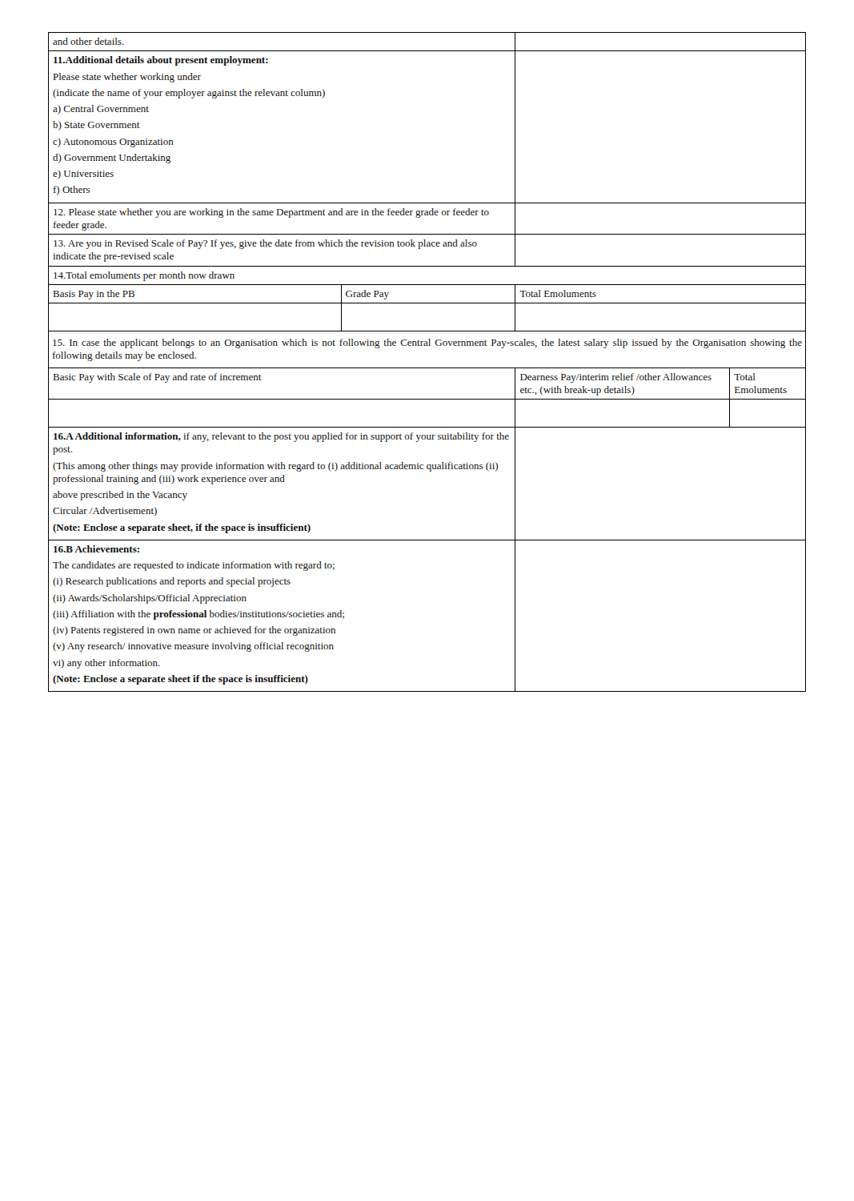| and other details. | |
| 11.Additional details about present employment: Please state whether working under (indicate the name of your employer against the relevant column) a) Central Government b) State Government c) Autonomous Organization d) Government Undertaking e) Universities f) Others | |
| 12. Please state whether you are working in the same Department and are in the feeder grade or feeder to feeder grade. | |
| 13. Are you in Revised Scale of Pay? If yes, give the date from which the revision took place and also indicate the pre-revised scale | |
| 14.Total emoluments per month now drawn |
| Basis Pay in the PB | Grade Pay | Total Emoluments |
| 15. In case the applicant belongs to an Organisation which is not following the Central Government Pay-scales, the latest salary slip issued by the Organisation showing the following details may be enclosed. |
| Basic Pay with Scale of Pay and rate of increment | Dearness Pay/interim relief /other Allowances etc., (with break-up details) | Total Emoluments |
| 16.A Additional information, if any, relevant to the post you applied for in support of your suitability for the post. (This among other things may provide information with regard to (i) additional academic qualifications (ii) professional training and (iii) work experience over and above prescribed in the Vacancy Circular /Advertisement) (Note: Enclose a separate sheet, if the space is insufficient) | |
| 16.B Achievements: The candidates are requested to indicate information with regard to; (i) Research publications and reports and special projects (ii) Awards/Scholarships/Official Appreciation (iii) Affiliation with the professional bodies/institutions/societies and; (iv) Patents registered in own name or achieved for the organization (v) Any research/ innovative measure involving official recognition vi) any other information. (Note: Enclose a separate sheet if the space is insufficient) | |